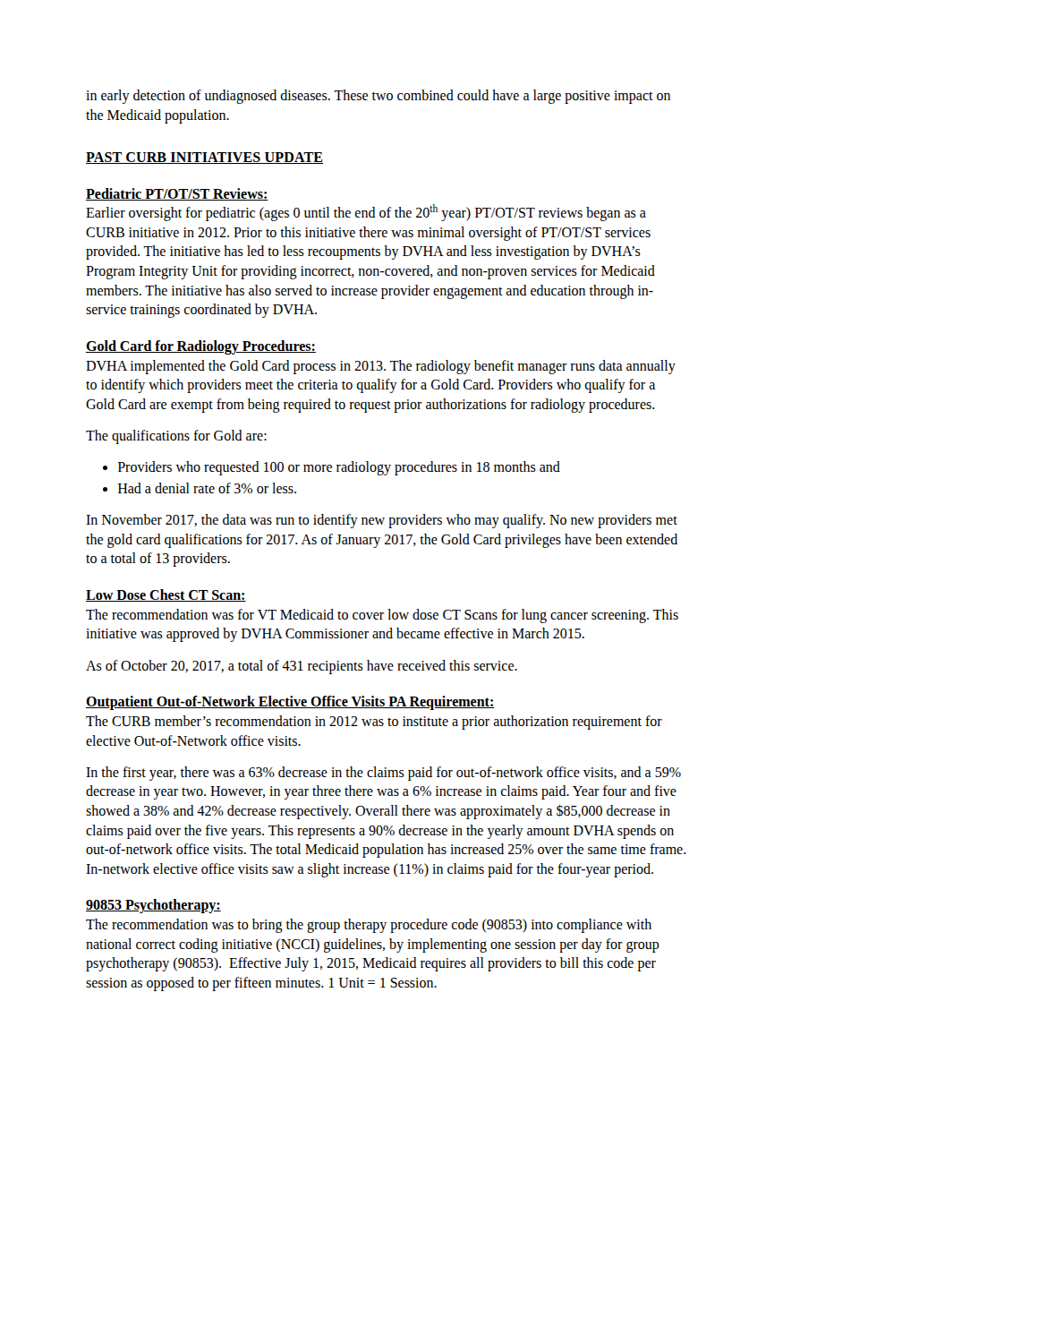in early detection of undiagnosed diseases. These two combined could have a large positive impact on the Medicaid population.
PAST CURB INITIATIVES UPDATE
Pediatric PT/OT/ST Reviews:
Earlier oversight for pediatric (ages 0 until the end of the 20th year) PT/OT/ST reviews began as a CURB initiative in 2012. Prior to this initiative there was minimal oversight of PT/OT/ST services provided. The initiative has led to less recoupments by DVHA and less investigation by DVHA’s Program Integrity Unit for providing incorrect, non-covered, and non-proven services for Medicaid members. The initiative has also served to increase provider engagement and education through in-service trainings coordinated by DVHA.
Gold Card for Radiology Procedures:
DVHA implemented the Gold Card process in 2013. The radiology benefit manager runs data annually to identify which providers meet the criteria to qualify for a Gold Card. Providers who qualify for a Gold Card are exempt from being required to request prior authorizations for radiology procedures.
The qualifications for Gold are:
Providers who requested 100 or more radiology procedures in 18 months and
Had a denial rate of 3% or less.
In November 2017, the data was run to identify new providers who may qualify. No new providers met the gold card qualifications for 2017. As of January 2017, the Gold Card privileges have been extended to a total of 13 providers.
Low Dose Chest CT Scan:
The recommendation was for VT Medicaid to cover low dose CT Scans for lung cancer screening. This initiative was approved by DVHA Commissioner and became effective in March 2015.
As of October 20, 2017, a total of 431 recipients have received this service.
Outpatient Out-of-Network Elective Office Visits PA Requirement:
The CURB member’s recommendation in 2012 was to institute a prior authorization requirement for elective Out-of-Network office visits.
In the first year, there was a 63% decrease in the claims paid for out-of-network office visits, and a 59% decrease in year two. However, in year three there was a 6% increase in claims paid. Year four and five showed a 38% and 42% decrease respectively. Overall there was approximately a $85,000 decrease in claims paid over the five years. This represents a 90% decrease in the yearly amount DVHA spends on out-of-network office visits. The total Medicaid population has increased 25% over the same time frame. In-network elective office visits saw a slight increase (11%) in claims paid for the four-year period.
90853 Psychotherapy:
The recommendation was to bring the group therapy procedure code (90853) into compliance with national correct coding initiative (NCCI) guidelines, by implementing one session per day for group psychotherapy (90853). Effective July 1, 2015, Medicaid requires all providers to bill this code per session as opposed to per fifteen minutes. 1 Unit = 1 Session.